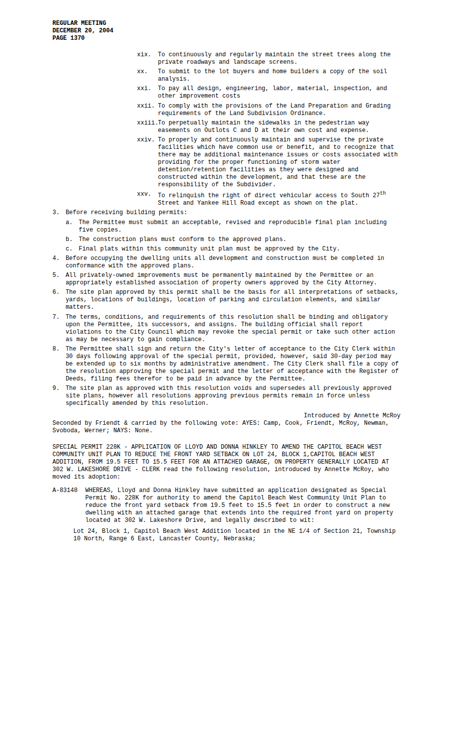REGULAR MEETING
DECEMBER 20, 2004
PAGE 1370
xix.
To continuously and regularly maintain the street trees along the private roadways and landscape screens.
xx.
To submit to the lot buyers and home builders a copy of the soil analysis.
xxi.
To pay all design, engineering, labor, material, inspection, and other improvement costs
xxii.
To comply with the provisions of the Land Preparation and Grading requirements of the Land Subdivision Ordinance.
xxiii.
To perpetually maintain the sidewalks in the pedestrian way easements on Outlots C and D at their own cost and expense.
xxiv.
To properly and continuously maintain and supervise the private facilities which have common use or benefit, and to recognize that there may be additional maintenance issues or costs associated with providing for the proper functioning of storm water detention/retention facilities as they were designed and constructed within the development, and that these are the responsibility of the Subdivider.
xxv.
To relinquish the right of direct vehicular access to South 27th Street and Yankee Hill Road except as shown on the plat.
3.
Before receiving building permits:
a.
The Permittee must submit an acceptable, revised and reproducible final plan including five copies.
b.
The construction plans must conform to the approved plans.
c.
Final plats within this community unit plan must be approved by the City.
4.
Before occupying the dwelling units all development and construction must be completed in conformance with the approved plans.
5.
All privately-owned improvements must be permanently maintained by the Permittee or an appropriately established association of property owners approved by the City Attorney.
6.
The site plan approved by this permit shall be the basis for all interpretations of setbacks, yards, locations of buildings, location of parking and circulation elements, and similar matters.
7.
The terms, conditions, and requirements of this resolution shall be binding and obligatory upon the Permittee, its successors, and assigns. The building official shall report violations to the City Council which may revoke the special permit or take such other action as may be necessary to gain compliance.
8.
The Permittee shall sign and return the City's letter of acceptance to the City Clerk within 30 days following approval of the special permit, provided, however, said 30-day period may be extended up to six months by administrative amendment. The City Clerk shall file a copy of the resolution approving the special permit and the letter of acceptance with the Register of Deeds, filing fees therefor to be paid in advance by the Permittee.
9.
The site plan as approved with this resolution voids and supersedes all previously approved site plans, however all resolutions approving previous permits remain in force unless specifically amended by this resolution.
Introduced by Annette McRoy
Seconded by Friendt & carried by the following vote: AYES: Camp, Cook, Friendt, McRoy, Newman, Svoboda, Werner; NAYS: None.
SPECIAL PERMIT 228K - APPLICATION OF LLOYD AND DONNA HINKLEY TO AMEND THE CAPITOL BEACH WEST COMMUNITY UNIT PLAN TO REDUCE THE FRONT YARD SETBACK ON LOT 24, BLOCK 1,CAPITOL BEACH WEST ADDITION, FROM 19.5 FEET TO 15.5 FEET FOR AN ATTACHED GARAGE, ON PROPERTY GENERALLY LOCATED AT 302 W. LAKESHORE DRIVE - CLERK read the following resolution, introduced by Annette McRoy, who moved its adoption:
A-83148
WHEREAS, Lloyd and Donna Hinkley have submitted an application designated as Special Permit No. 228K for authority to amend the Capitol Beach West Community Unit Plan to reduce the front yard setback from 19.5 feet to 15.5 feet in order to construct a new dwelling with an attached garage that extends into the required front yard on property located at 302 W. Lakeshore Drive, and legally described to wit:
Lot 24, Block 1, Capitol Beach West Addition located in the NE 1/4 of Section 21, Township 10 North, Range 6 East, Lancaster County, Nebraska;